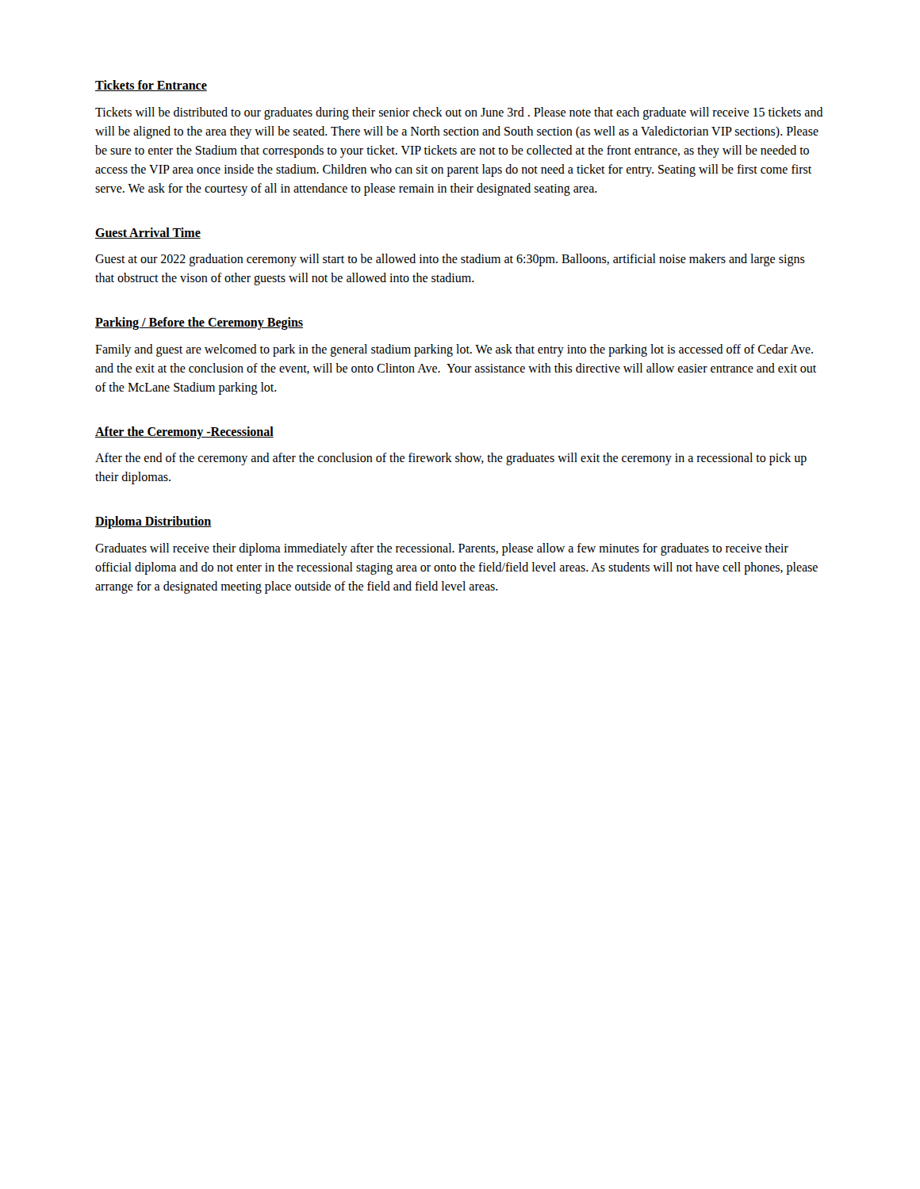Tickets for Entrance
Tickets will be distributed to our graduates during their senior check out on June 3rd . Please note that each graduate will receive 15 tickets and will be aligned to the area they will be seated. There will be a North section and South section (as well as a Valedictorian VIP sections). Please be sure to enter the Stadium that corresponds to your ticket. VIP tickets are not to be collected at the front entrance, as they will be needed to access the VIP area once inside the stadium. Children who can sit on parent laps do not need a ticket for entry. Seating will be first come first serve. We ask for the courtesy of all in attendance to please remain in their designated seating area.
Guest Arrival Time
Guest at our 2022 graduation ceremony will start to be allowed into the stadium at 6:30pm. Balloons, artificial noise makers and large signs that obstruct the vison of other guests will not be allowed into the stadium.
Parking / Before the Ceremony Begins
Family and guest are welcomed to park in the general stadium parking lot. We ask that entry into the parking lot is accessed off of Cedar Ave. and the exit at the conclusion of the event, will be onto Clinton Ave. Your assistance with this directive will allow easier entrance and exit out of the McLane Stadium parking lot.
After the Ceremony -Recessional
After the end of the ceremony and after the conclusion of the firework show, the graduates will exit the ceremony in a recessional to pick up their diplomas.
Diploma Distribution
Graduates will receive their diploma immediately after the recessional. Parents, please allow a few minutes for graduates to receive their official diploma and do not enter in the recessional staging area or onto the field/field level areas. As students will not have cell phones, please arrange for a designated meeting place outside of the field and field level areas.